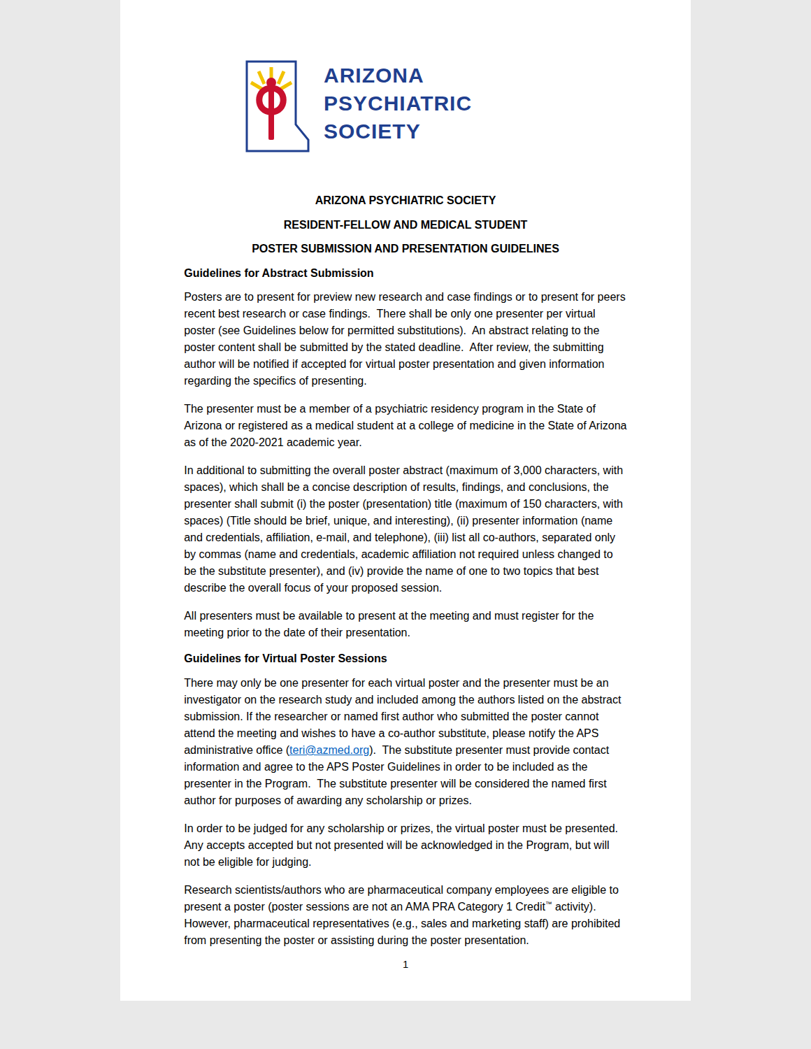ARIZONA PSYCHIATRIC SOCIETY
ARIZONA PSYCHIATRIC SOCIETY
RESIDENT-FELLOW AND MEDICAL STUDENT
POSTER SUBMISSION AND PRESENTATION GUIDELINES
Guidelines for Abstract Submission
Posters are to present for preview new research and case findings or to present for peers recent best research or case findings. There shall be only one presenter per virtual poster (see Guidelines below for permitted substitutions). An abstract relating to the poster content shall be submitted by the stated deadline. After review, the submitting author will be notified if accepted for virtual poster presentation and given information regarding the specifics of presenting.
The presenter must be a member of a psychiatric residency program in the State of Arizona or registered as a medical student at a college of medicine in the State of Arizona as of the 2020-2021 academic year.
In additional to submitting the overall poster abstract (maximum of 3,000 characters, with spaces), which shall be a concise description of results, findings, and conclusions, the presenter shall submit (i) the poster (presentation) title (maximum of 150 characters, with spaces) (Title should be brief, unique, and interesting), (ii) presenter information (name and credentials, affiliation, e-mail, and telephone), (iii) list all co-authors, separated only by commas (name and credentials, academic affiliation not required unless changed to be the substitute presenter), and (iv) provide the name of one to two topics that best describe the overall focus of your proposed session.
All presenters must be available to present at the meeting and must register for the meeting prior to the date of their presentation.
Guidelines for Virtual Poster Sessions
There may only be one presenter for each virtual poster and the presenter must be an investigator on the research study and included among the authors listed on the abstract submission. If the researcher or named first author who submitted the poster cannot attend the meeting and wishes to have a co-author substitute, please notify the APS administrative office (teri@azmed.org). The substitute presenter must provide contact information and agree to the APS Poster Guidelines in order to be included as the presenter in the Program. The substitute presenter will be considered the named first author for purposes of awarding any scholarship or prizes.
In order to be judged for any scholarship or prizes, the virtual poster must be presented. Any accepts accepted but not presented will be acknowledged in the Program, but will not be eligible for judging.
Research scientists/authors who are pharmaceutical company employees are eligible to present a poster (poster sessions are not an AMA PRA Category 1 Credit™ activity). However, pharmaceutical representatives (e.g., sales and marketing staff) are prohibited from presenting the poster or assisting during the poster presentation.
1